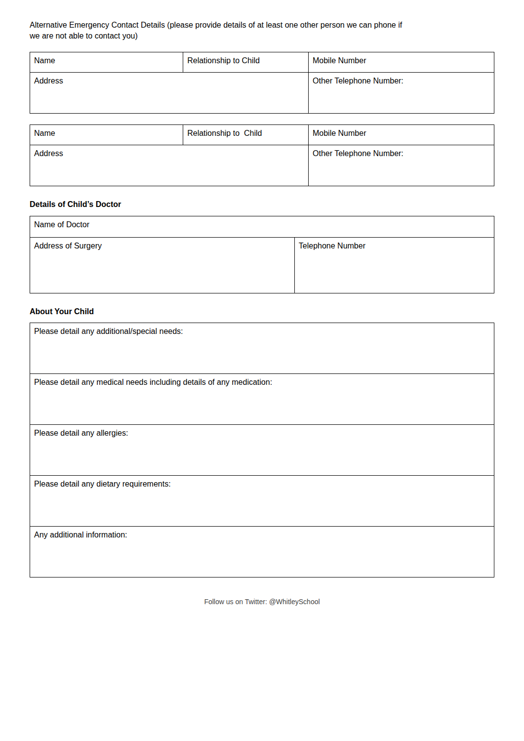Alternative Emergency Contact Details (please provide details of at least one other person we can phone if we are not able to contact you)
| Name | Relationship to Child | Mobile Number |
| Address | Other Telephone Number: |
| Name | Relationship to Child | Mobile Number |
| Address | Other Telephone Number: |
Details of Child’s Doctor
| Name of Doctor |
| Address of Surgery | Telephone Number |
About Your Child
| Please detail any additional/special needs: |
| Please detail any medical needs including details of any medication: |
| Please detail any allergies: |
| Please detail any dietary requirements: |
| Any additional information: |
Follow us on Twitter: @WhitleySchool